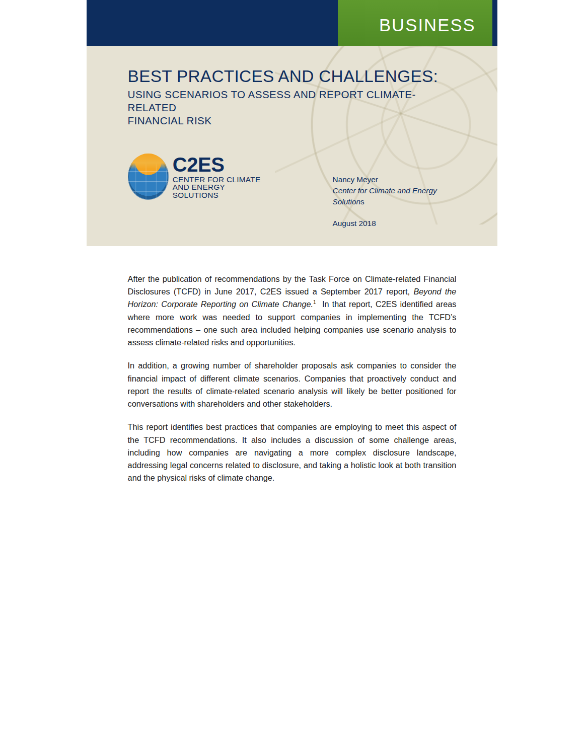BUSINESS
BEST PRACTICES AND CHALLENGES: USING SCENARIOS TO ASSESS AND REPORT CLIMATE-RELATED
FINANCIAL RISK
C2ES CENTER FOR CLIMATE
AND ENERGY SOLUTIONS
Nancy Meyer
Center for Climate and Energy Solutions August 2018
After the publication of recommendations by the Task Force on Climate-related Financial Disclosures (TCFD) in June 2017, C2ES issued a September 2017 report, Beyond the Horizon: Corporate Reporting on Climate Change.1 In that report, C2ES identified areas where more work was needed to support companies in implementing the TCFD’s recommendations – one such area included helping companies use scenario analysis to assess climate-related risks and opportunities.
In addition, a growing number of shareholder proposals ask companies to consider the financial impact of different climate scenarios. Companies that proactively conduct and report the results of climate-related scenario analysis will likely be better positioned for conversations with shareholders and other stakeholders.
This report identifies best practices that companies are employing to meet this aspect of the TCFD recommendations. It also includes a discussion of some challenge areas, including how companies are navigating a more complex disclosure landscape, addressing legal concerns related to disclosure, and taking a holistic look at both transition and the physical risks of climate change.